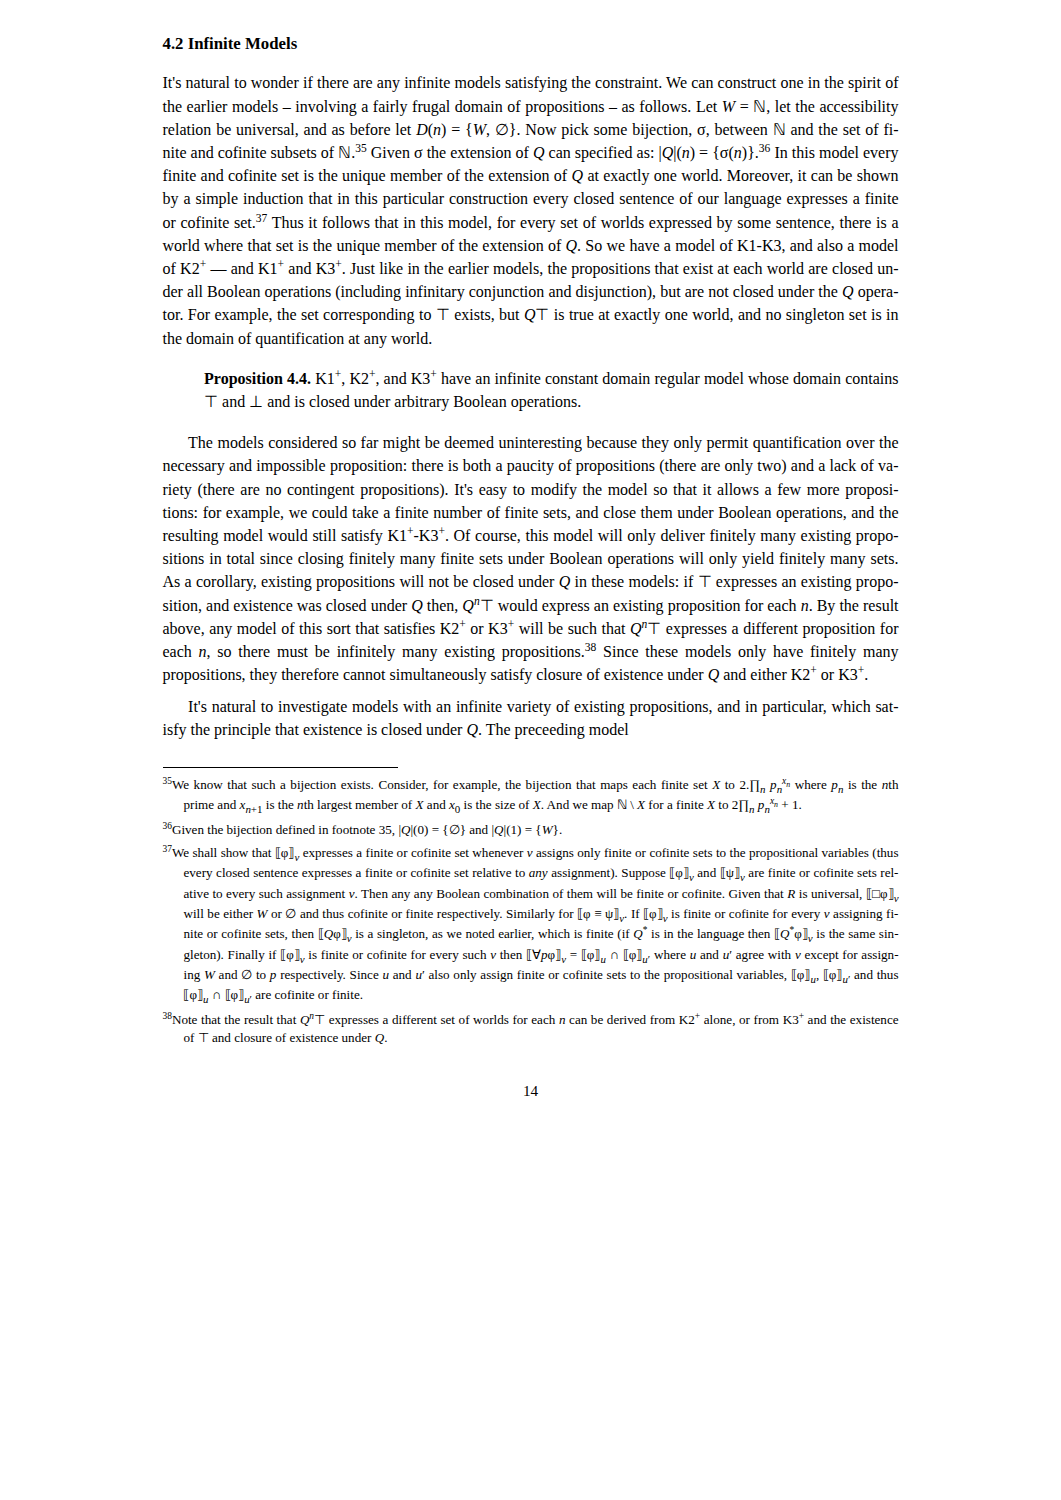4.2 Infinite Models
It's natural to wonder if there are any infinite models satisfying the constraint. We can construct one in the spirit of the earlier models – involving a fairly frugal domain of propositions – as follows. Let W = ℕ, let the accessibility relation be universal, and as before let D(n) = {W, ∅}. Now pick some bijection, σ, between ℕ and the set of finite and cofinite subsets of ℕ.35 Given σ the extension of Q can specified as: |Q|(n) = {σ(n)}.36 In this model every finite and cofinite set is the unique member of the extension of Q at exactly one world. Moreover, it can be shown by a simple induction that in this particular construction every closed sentence of our language expresses a finite or cofinite set.37 Thus it follows that in this model, for every set of worlds expressed by some sentence, there is a world where that set is the unique member of the extension of Q. So we have a model of K1-K3, and also a model of K2+ — and K1+ and K3+. Just like in the earlier models, the propositions that exist at each world are closed under all Boolean operations (including infinitary conjunction and disjunction), but are not closed under the Q operator. For example, the set corresponding to ⊤ exists, but Q⊤ is true at exactly one world, and no singleton set is in the domain of quantification at any world.
Proposition 4.4. K1+, K2+, and K3+ have an infinite constant domain regular model whose domain contains ⊤ and ⊥ and is closed under arbitrary Boolean operations.
The models considered so far might be deemed uninteresting because they only permit quantification over the necessary and impossible proposition: there is both a paucity of propositions (there are only two) and a lack of variety (there are no contingent propositions). It's easy to modify the model so that it allows a few more propositions: for example, we could take a finite number of finite sets, and close them under Boolean operations, and the resulting model would still satisfy K1+-K3+. Of course, this model will only deliver finitely many existing propositions in total since closing finitely many finite sets under Boolean operations will only yield finitely many sets. As a corollary, existing propositions will not be closed under Q in these models: if ⊤ expresses an existing proposition, and existence was closed under Q then, Qn⊤ would express an existing proposition for each n. By the result above, any model of this sort that satisfies K2+ or K3+ will be such that Qn⊤ expresses a different proposition for each n, so there must be infinitely many existing propositions.38 Since these models only have finitely many propositions, they therefore cannot simultaneously satisfy closure of existence under Q and either K2+ or K3+.
It's natural to investigate models with an infinite variety of existing propositions, and in particular, which satisfy the principle that existence is closed under Q. The preceeding model
35We know that such a bijection exists. Consider, for example, the bijection that maps each finite set X to 2.∏n pnxn where pn is the nth prime and xn+1 is the nth largest member of X and x0 is the size of X. And we map ℕ \ X for a finite X to 2∏n pnxn + 1.
36Given the bijection defined in footnote 35, |Q|(0) = {∅} and |Q|(1) = {W}.
37We shall show that ⟦φ⟧v expresses a finite or cofinite set whenever v assigns only finite or cofinite sets to the propositional variables (thus every closed sentence expresses a finite or cofinite set relative to any assignment). Suppose ⟦φ⟧v and ⟦ψ⟧v are finite or cofinite sets relative to every such assignment v. Then any any Boolean combination of them will be finite or cofinite. Given that R is universal, ⟦□φ⟧v will be either W or ∅ and thus cofinite or finite respectively. Similarly for ⟦φ ≡ ψ⟧v. If ⟦φ⟧v is finite or cofinite for every v assigning finite or cofinite sets, then ⟦Qφ⟧v is a singleton, as we noted earlier, which is finite (if Q* is in the language then ⟦Q*φ⟧v is the same singleton). Finally if ⟦φ⟧v is finite or cofinite for every such v then ⟦∀pφ⟧v = ⟦φ⟧u ∩ ⟦φ⟧u′ where u and u′ agree with v except for assigning W and ∅ to p respectively. Since u and u′ also only assign finite or cofinite sets to the propositional variables, ⟦φ⟧u, ⟦φ⟧u′ and thus ⟦φ⟧u ∩ ⟦φ⟧u′ are cofinite or finite.
38Note that the result that Qn⊤ expresses a different set of worlds for each n can be derived from K2+ alone, or from K3+ and the existence of ⊤ and closure of existence under Q.
14